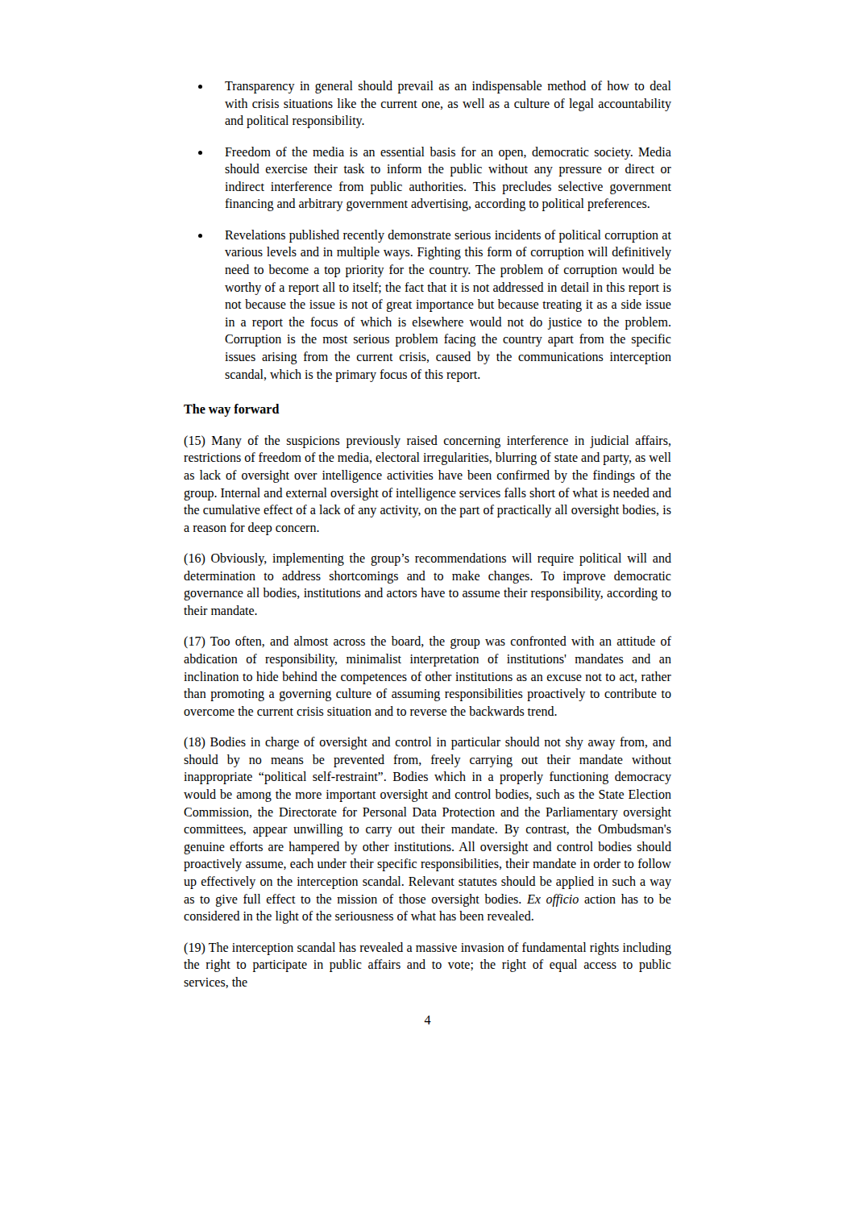Transparency in general should prevail as an indispensable method of how to deal with crisis situations like the current one, as well as a culture of legal accountability and political responsibility.
Freedom of the media is an essential basis for an open, democratic society. Media should exercise their task to inform the public without any pressure or direct or indirect interference from public authorities. This precludes selective government financing and arbitrary government advertising, according to political preferences.
Revelations published recently demonstrate serious incidents of political corruption at various levels and in multiple ways. Fighting this form of corruption will definitively need to become a top priority for the country. The problem of corruption would be worthy of a report all to itself; the fact that it is not addressed in detail in this report is not because the issue is not of great importance but because treating it as a side issue in a report the focus of which is elsewhere would not do justice to the problem. Corruption is the most serious problem facing the country apart from the specific issues arising from the current crisis, caused by the communications interception scandal, which is the primary focus of this report.
The way forward
(15) Many of the suspicions previously raised concerning interference in judicial affairs, restrictions of freedom of the media, electoral irregularities, blurring of state and party, as well as lack of oversight over intelligence activities have been confirmed by the findings of the group. Internal and external oversight of intelligence services falls short of what is needed and the cumulative effect of a lack of any activity, on the part of practically all oversight bodies, is a reason for deep concern.
(16) Obviously, implementing the group’s recommendations will require political will and determination to address shortcomings and to make changes. To improve democratic governance all bodies, institutions and actors have to assume their responsibility, according to their mandate.
(17) Too often, and almost across the board, the group was confronted with an attitude of abdication of responsibility, minimalist interpretation of institutions' mandates and an inclination to hide behind the competences of other institutions as an excuse not to act, rather than promoting a governing culture of assuming responsibilities proactively to contribute to overcome the current crisis situation and to reverse the backwards trend.
(18) Bodies in charge of oversight and control in particular should not shy away from, and should by no means be prevented from, freely carrying out their mandate without inappropriate “political self-restraint”. Bodies which in a properly functioning democracy would be among the more important oversight and control bodies, such as the State Election Commission, the Directorate for Personal Data Protection and the Parliamentary oversight committees, appear unwilling to carry out their mandate. By contrast, the Ombudsman's genuine efforts are hampered by other institutions. All oversight and control bodies should proactively assume, each under their specific responsibilities, their mandate in order to follow up effectively on the interception scandal. Relevant statutes should be applied in such a way as to give full effect to the mission of those oversight bodies. Ex officio action has to be considered in the light of the seriousness of what has been revealed.
(19) The interception scandal has revealed a massive invasion of fundamental rights including the right to participate in public affairs and to vote; the right of equal access to public services, the
4